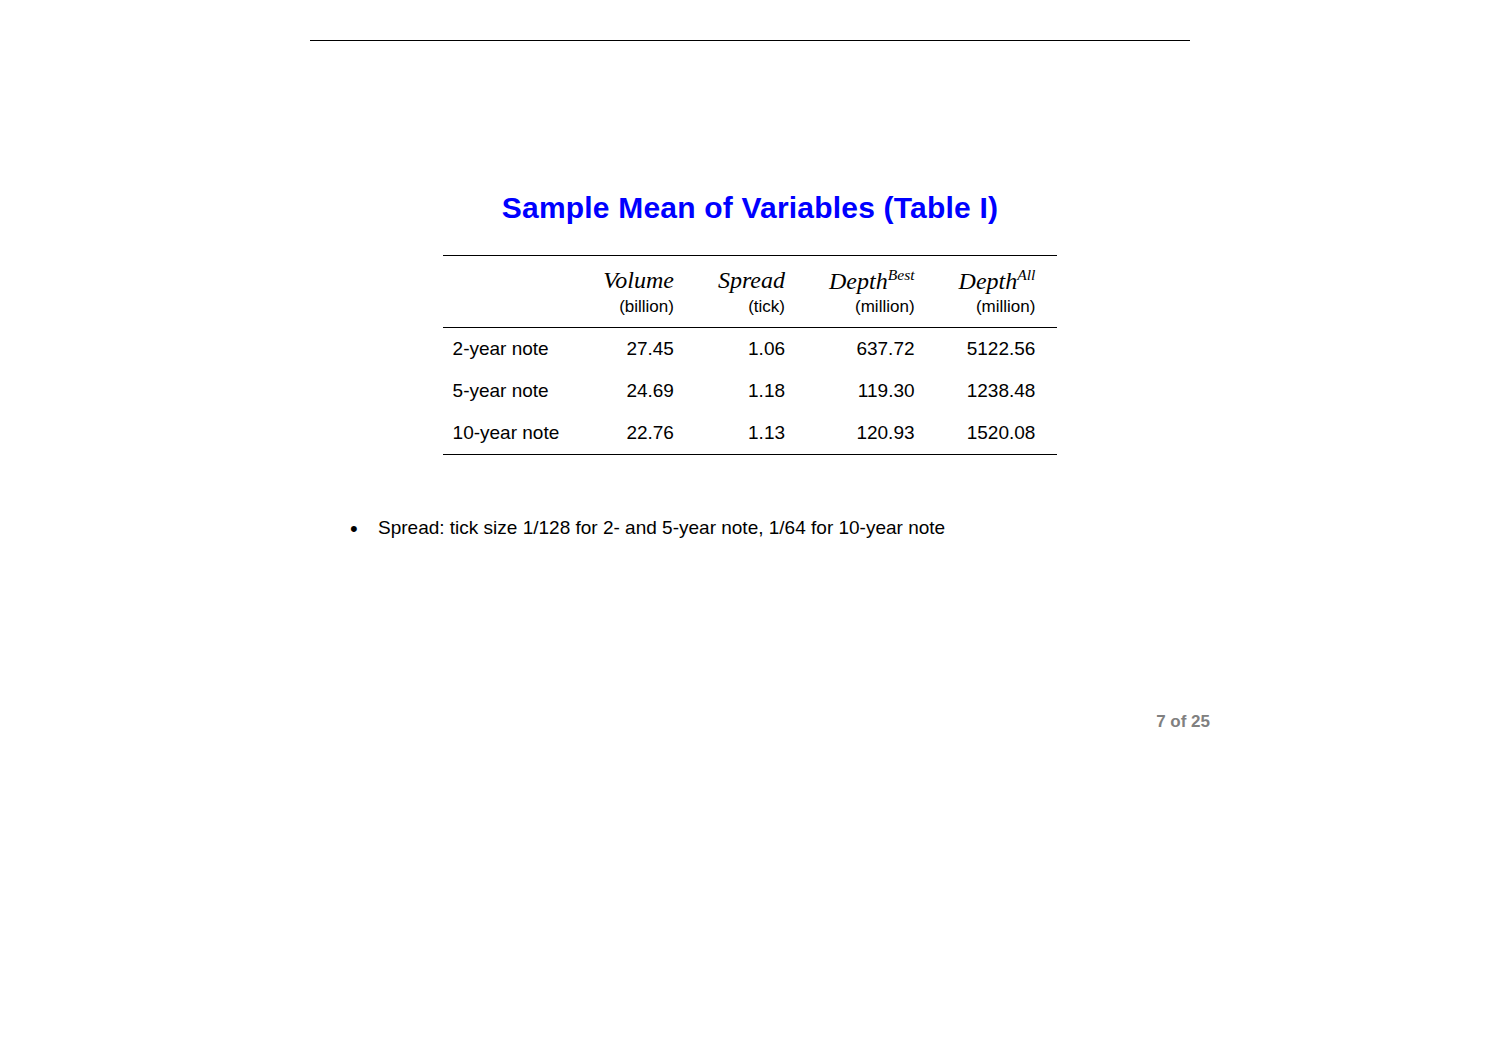Sample Mean of Variables (Table I)
| | Volume | Spread | Depth Best | Depth All |
| --- | --- | --- | --- | --- |
| | (billion) | (tick) | (million) | (million) |
| 2-year note | 27.45 | 1.06 | 637.72 | 5122.56 |
| 5-year note | 24.69 | 1.18 | 119.30 | 1238.48 |
| 10-year note | 22.76 | 1.13 | 120.93 | 1520.08 |
Spread: tick size 1/128 for 2- and 5-year note, 1/64 for 10-year note
7 of 25